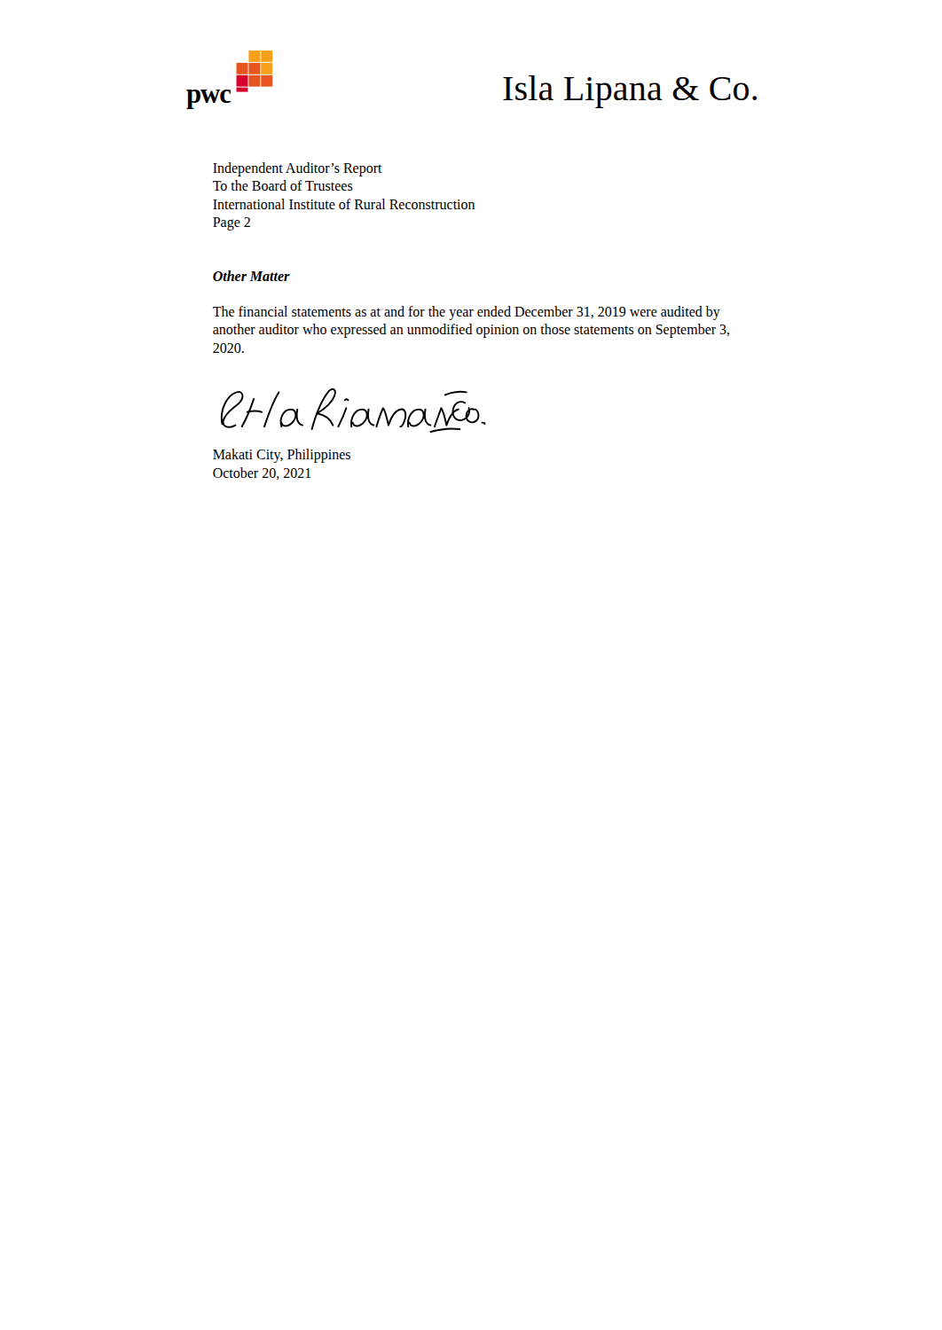pwc
Isla Lipana & Co.
Independent Auditor’s Report
To the Board of Trustees
International Institute of Rural Reconstruction
Page 2
Other Matter
The financial statements as at and for the year ended December 31, 2019 were audited by another auditor who expressed an unmodified opinion on those statements on September 3, 2020.
Makati City, Philippines
October 20, 2021